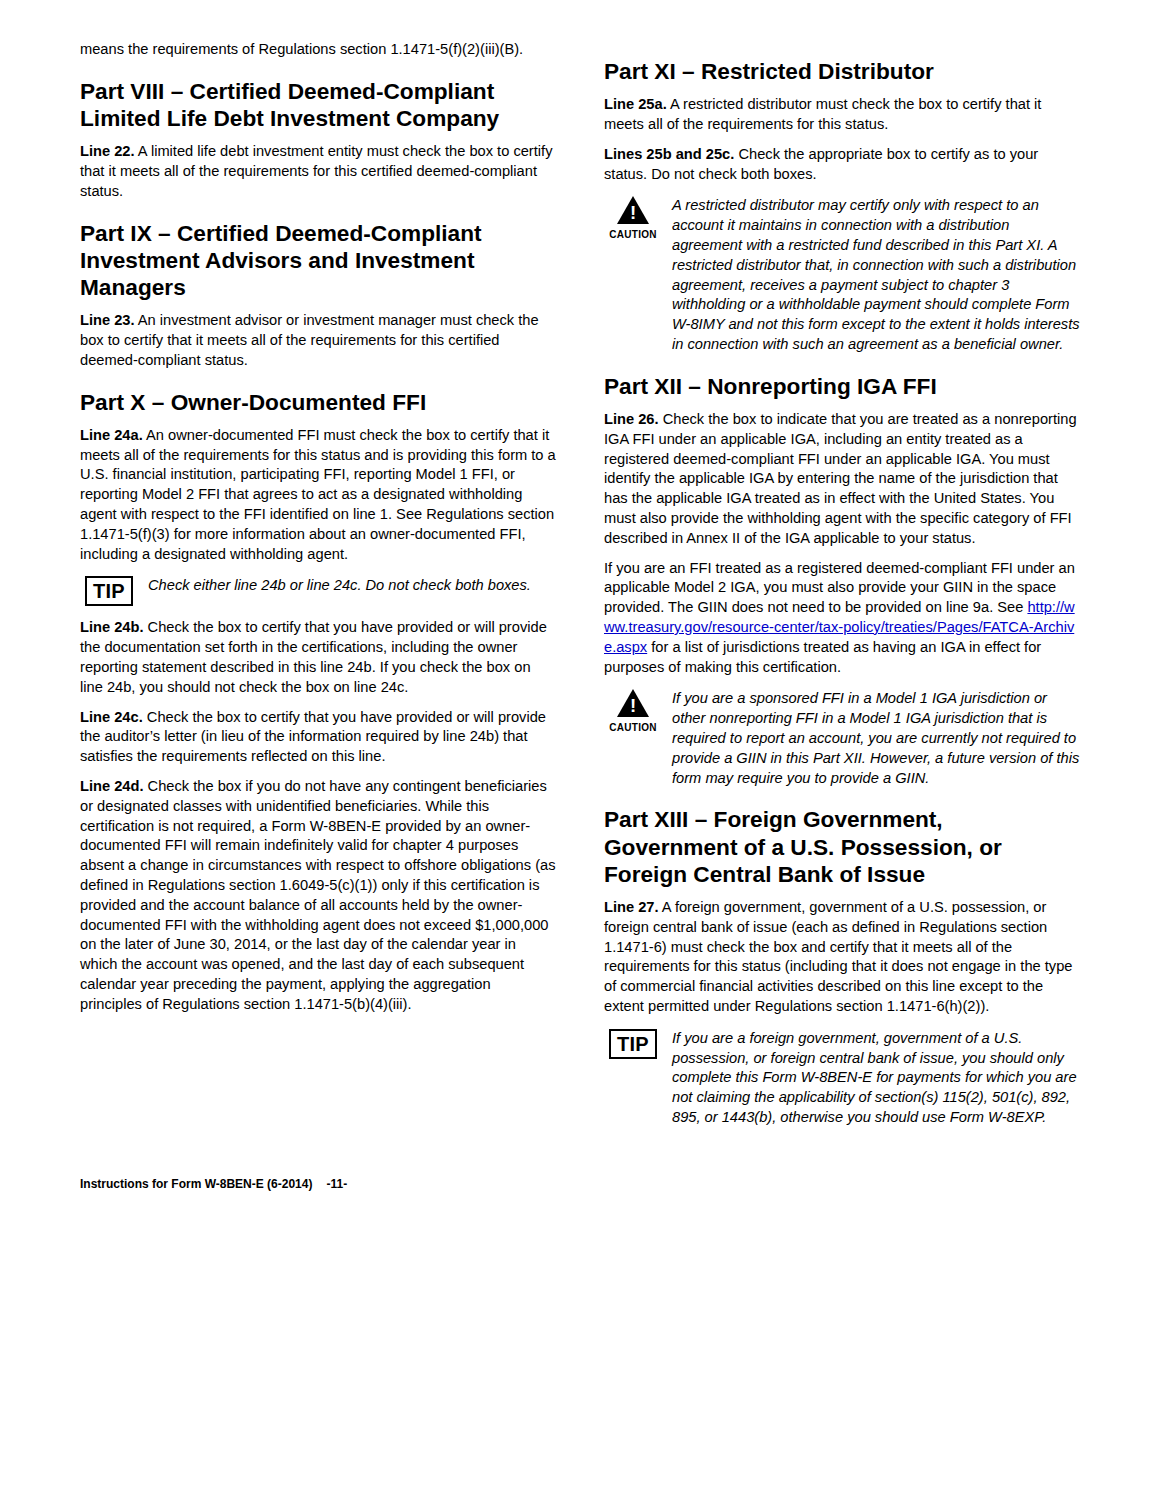means the requirements of Regulations section 1.1471-5(f)(2)(iii)(B).
Part VIII – Certified Deemed-Compliant Limited Life Debt Investment Company
Line 22. A limited life debt investment entity must check the box to certify that it meets all of the requirements for this certified deemed-compliant status.
Part IX – Certified Deemed-Compliant Investment Advisors and Investment Managers
Line 23. An investment advisor or investment manager must check the box to certify that it meets all of the requirements for this certified deemed-compliant status.
Part X – Owner-Documented FFI
Line 24a. An owner-documented FFI must check the box to certify that it meets all of the requirements for this status and is providing this form to a U.S. financial institution, participating FFI, reporting Model 1 FFI, or reporting Model 2 FFI that agrees to act as a designated withholding agent with respect to the FFI identified on line 1. See Regulations section 1.1471-5(f)(3) for more information about an owner-documented FFI, including a designated withholding agent.
TIP
Check either line 24b or line 24c. Do not check both boxes.
Line 24b. Check the box to certify that you have provided or will provide the documentation set forth in the certifications, including the owner reporting statement described in this line 24b. If you check the box on line 24b, you should not check the box on line 24c.
Line 24c. Check the box to certify that you have provided or will provide the auditor’s letter (in lieu of the information required by line 24b) that satisfies the requirements reflected on this line.
Line 24d. Check the box if you do not have any contingent beneficiaries or designated classes with unidentified beneficiaries. While this certification is not required, a Form W-8BEN-E provided by an owner-documented FFI will remain indefinitely valid for chapter 4 purposes absent a change in circumstances with respect to offshore obligations (as defined in Regulations section 1.6049-5(c)(1)) only if this certification is provided and the account balance of all accounts held by the owner-documented FFI with the withholding agent does not exceed $1,000,000 on the later of June 30, 2014, or the last day of the calendar year in which the account was opened, and the last day of each subsequent calendar year preceding the payment, applying the aggregation principles of Regulations section 1.1471-5(b)(4)(iii).
Part XI – Restricted Distributor
Line 25a. A restricted distributor must check the box to certify that it meets all of the requirements for this status.
Lines 25b and 25c. Check the appropriate box to certify as to your status. Do not check both boxes.
CAUTION
A restricted distributor may certify only with respect to an account it maintains in connection with a distribution agreement with a restricted fund described in this Part XI. A restricted distributor that, in connection with such a distribution agreement, receives a payment subject to chapter 3 withholding or a withholdable payment should complete Form W-8IMY and not this form except to the extent it holds interests in connection with such an agreement as a beneficial owner.
Part XII – Nonreporting IGA FFI
Line 26. Check the box to indicate that you are treated as a nonreporting IGA FFI under an applicable IGA, including an entity treated as a registered deemed-compliant FFI under an applicable IGA. You must identify the applicable IGA by entering the name of the jurisdiction that has the applicable IGA treated as in effect with the United States. You must also provide the withholding agent with the specific category of FFI described in Annex II of the IGA applicable to your status.
If you are an FFI treated as a registered deemed-compliant FFI under an applicable Model 2 IGA, you must also provide your GIIN in the space provided. The GIIN does not need to be provided on line 9a. See http://www.treasury.gov/resource-center/tax-policy/treaties/Pages/FATCA-Archive.aspx for a list of jurisdictions treated as having an IGA in effect for purposes of making this certification.
CAUTION
If you are a sponsored FFI in a Model 1 IGA jurisdiction or other nonreporting FFI in a Model 1 IGA jurisdiction that is required to report an account, you are currently not required to provide a GIIN in this Part XII. However, a future version of this form may require you to provide a GIIN.
Part XIII – Foreign Government, Government of a U.S. Possession, or Foreign Central Bank of Issue
Line 27. A foreign government, government of a U.S. possession, or foreign central bank of issue (each as defined in Regulations section 1.1471-6) must check the box and certify that it meets all of the requirements for this status (including that it does not engage in the type of commercial financial activities described on this line except to the extent permitted under Regulations section 1.1471-6(h)(2)).
TIP
If you are a foreign government, government of a U.S. possession, or foreign central bank of issue, you should only complete this Form W-8BEN-E for payments for which you are not claiming the applicability of section(s) 115(2), 501(c), 892, 895, or 1443(b), otherwise you should use Form W-8EXP.
Instructions for Form W-8BEN-E (6-2014) -11-